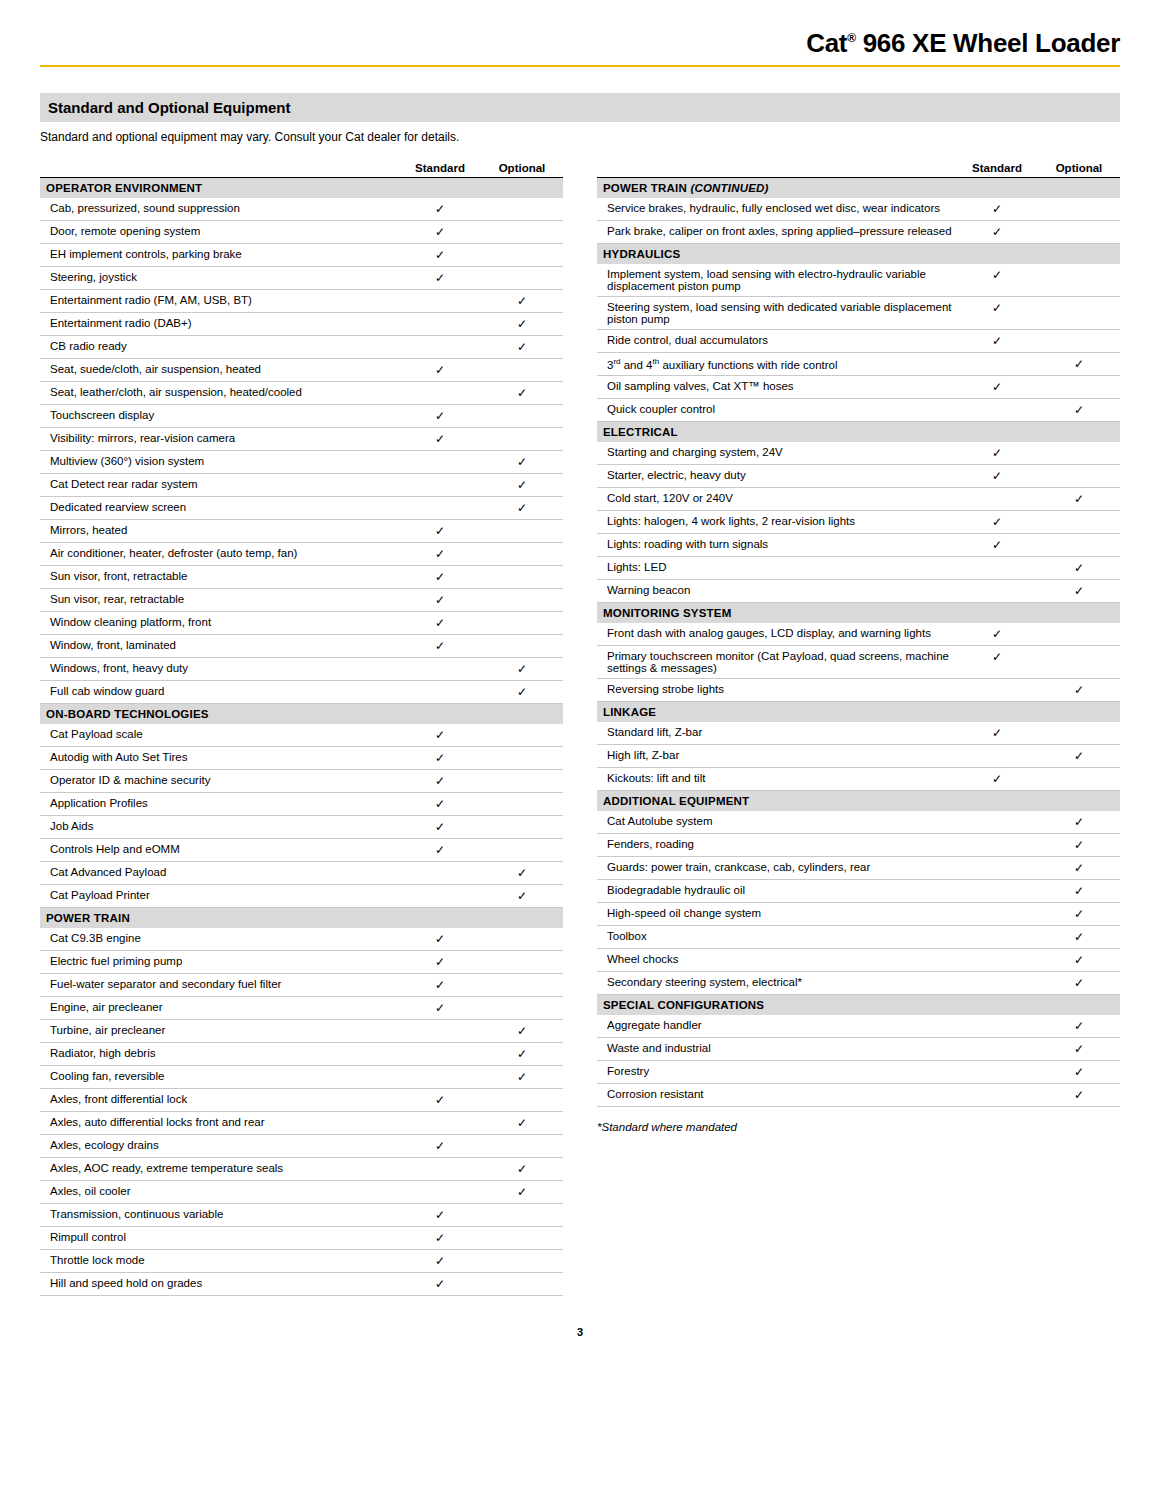Cat® 966 XE Wheel Loader
Standard and Optional Equipment
Standard and optional equipment may vary. Consult your Cat dealer for details.
| | Standard | Optional |
| --- | --- | --- |
| Operator Environment |
| Cab, pressurized, sound suppression | | |
| Door, remote opening system | | |
| EH implement controls, parking brake | | |
| Steering, joystick | | |
| Entertainment radio (FM, AM, USB, BT) | | |
| Entertainment radio (DAB+) | | |
| CB radio ready | | |
| Seat, suede/cloth, air suspension, heated | | |
| Seat, leather/cloth, air suspension, heated/cooled | | |
| Touchscreen display | | |
| Visibility: mirrors, rear-vision camera | | |
| Multiview (360°) vision system | | |
| Cat Detect rear radar system | | |
| Dedicated rearview screen | | |
| Mirrors, heated | | |
| Air conditioner, heater, defroster (auto temp, fan) | | |
| Sun visor, front, retractable | | |
| Sun visor, rear, retractable | | |
| Window cleaning platform, front | | |
| Window, front, laminated | | |
| Windows, front, heavy duty | | |
| Full cab window guard | | |
| On-Board Technologies |
| Cat Payload scale | | |
| Autodig with Auto Set Tires | | |
| Operator ID & machine security | | |
| Application Profiles | | |
| Job Aids | | |
| Controls Help and eOMM | | |
| Cat Advanced Payload | | |
| Cat Payload Printer | | |
| Power Train |
| Cat C9.3B engine | | |
| Electric fuel priming pump | | |
| Fuel-water separator and secondary fuel filter | | |
| Engine, air precleaner | | |
| Turbine, air precleaner | | |
| Radiator, high debris | | |
| Cooling fan, reversible | | |
| Axles, front differential lock | | |
| Axles, auto differential locks front and rear | | |
| Axles, ecology drains | | |
| Axles, AOC ready, extreme temperature seals | | |
| Axles, oil cooler | | |
| Transmission, continuous variable | | |
| Rimpull control | | |
| Throttle lock mode | | |
| Hill and speed hold on grades | | |
| | Standard | Optional |
| --- | --- | --- |
| Power Train (Continued) |
| Service brakes, hydraulic, fully enclosed wet disc, wear indicators | | |
| Park brake, caliper on front axles, spring applied–pressure released | | |
| Hydraulics |
| Implement system, load sensing with electro-hydraulic variable displacement piston pump | | |
| Steering system, load sensing with dedicated variable displacement piston pump | | |
| Ride control, dual accumulators | | |
| 3 rd and 4 th auxiliary functions with ride control | | |
| Oil sampling valves, Cat XT™ hoses | | |
| Quick coupler control | | |
| Electrical |
| Starting and charging system, 24V | | |
| Starter, electric, heavy duty | | |
| Cold start, 120V or 240V | | |
| Lights: halogen, 4 work lights, 2 rear-vision lights | | |
| Lights: roading with turn signals | | |
| Lights: LED | | |
| Warning beacon | | |
| Monitoring System |
| Front dash with analog gauges, LCD display, and warning lights | | |
| Primary touchscreen monitor (Cat Payload, quad screens, machine settings & messages) | | |
| Reversing strobe lights | | |
| Linkage |
| Standard lift, Z-bar | | |
| High lift, Z-bar | | |
| Kickouts: lift and tilt | | |
| Additional Equipment |
| Cat Autolube system | | |
| Fenders, roading | | |
| Guards: power train, crankcase, cab, cylinders, rear | | |
| Biodegradable hydraulic oil | | |
| High-speed oil change system | | |
| Toolbox | | |
| Wheel chocks | | |
| Secondary steering system, electrical* | | |
| Special Configurations |
| Aggregate handler | | |
| Waste and industrial | | |
| Forestry | | |
| Corrosion resistant | | |
*Standard where mandated
3